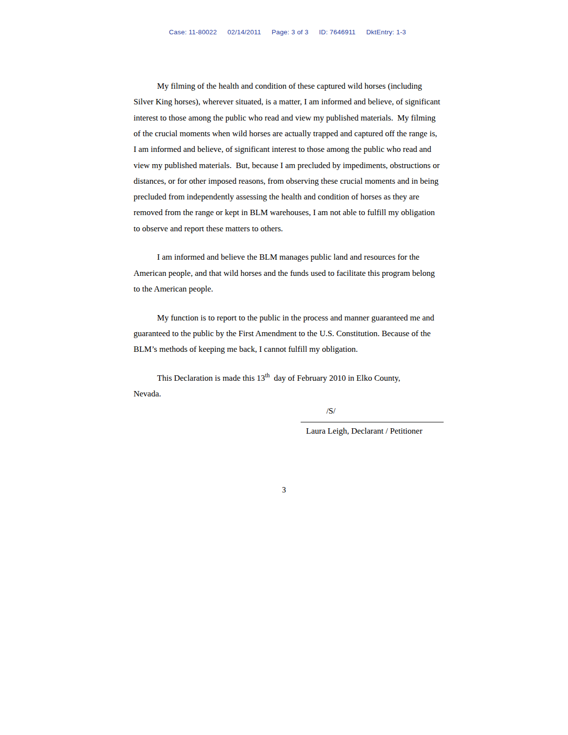Case: 11-8002202/14/2011 Page: 3 of 3 ID: 7646911 DktEntry: 1-3
My filming of the health and condition of these captured wild horses (including Silver King horses), wherever situated, is a matter, I am informed and believe, of significant interest to those among the public who read and view my published materials. My filming of the crucial moments when wild horses are actually trapped and captured off the range is, I am informed and believe, of significant interest to those among the public who read and view my published materials. But, because I am precluded by impediments, obstructions or distances, or for other imposed reasons, from observing these crucial moments and in being precluded from independently assessing the health and condition of horses as they are removed from the range or kept in BLM warehouses, I am not able to fulfill my obligation to observe and report these matters to others.
I am informed and believe the BLM manages public land and resources for the American people, and that wild horses and the funds used to facilitate this program belong to the American people.
My function is to report to the public in the process and manner guaranteed me and guaranteed to the public by the First Amendment to the U.S. Constitution. Because of the BLM’s methods of keeping me back, I cannot fulfill my obligation.
This Declaration is made this 13th day of February 2010 in Elko County, Nevada.
/S/
Laura Leigh, Declarant / Petitioner
3